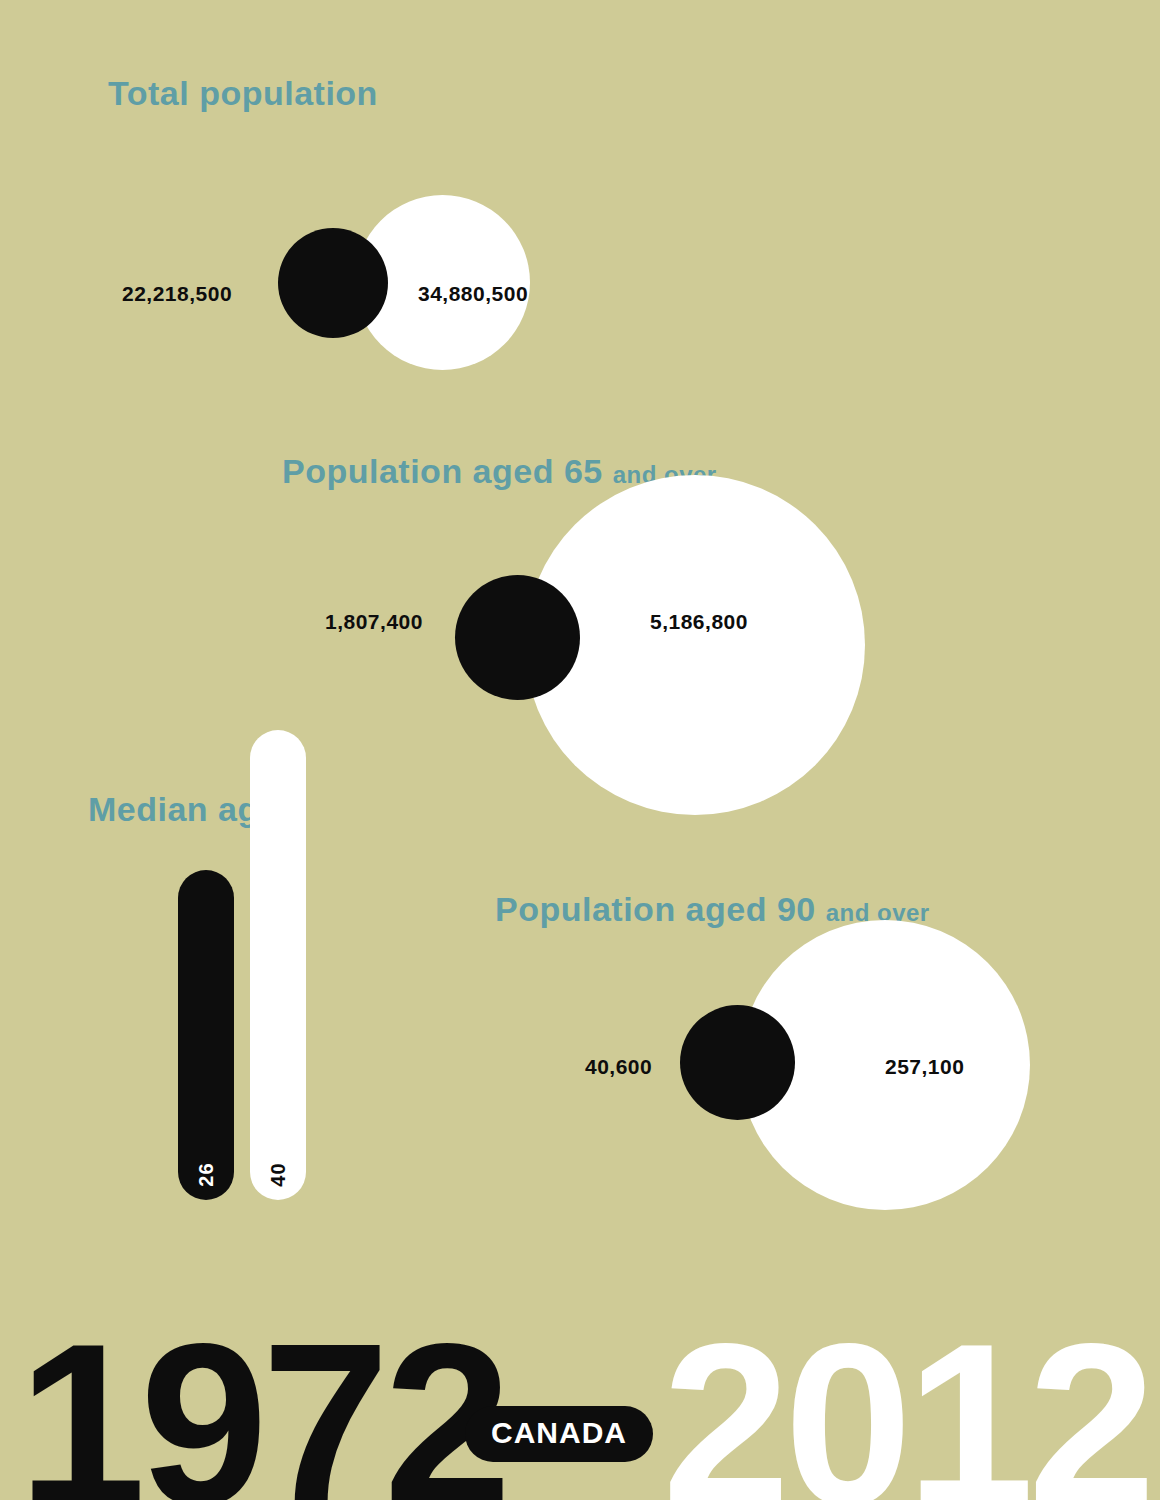Total population
22,218,500
34,880,500
Population aged 65 and over
1,807,400
5,186,800
Median age
40
26
Population aged 90 and over
40,600
257,100
1972
CANADA
2012